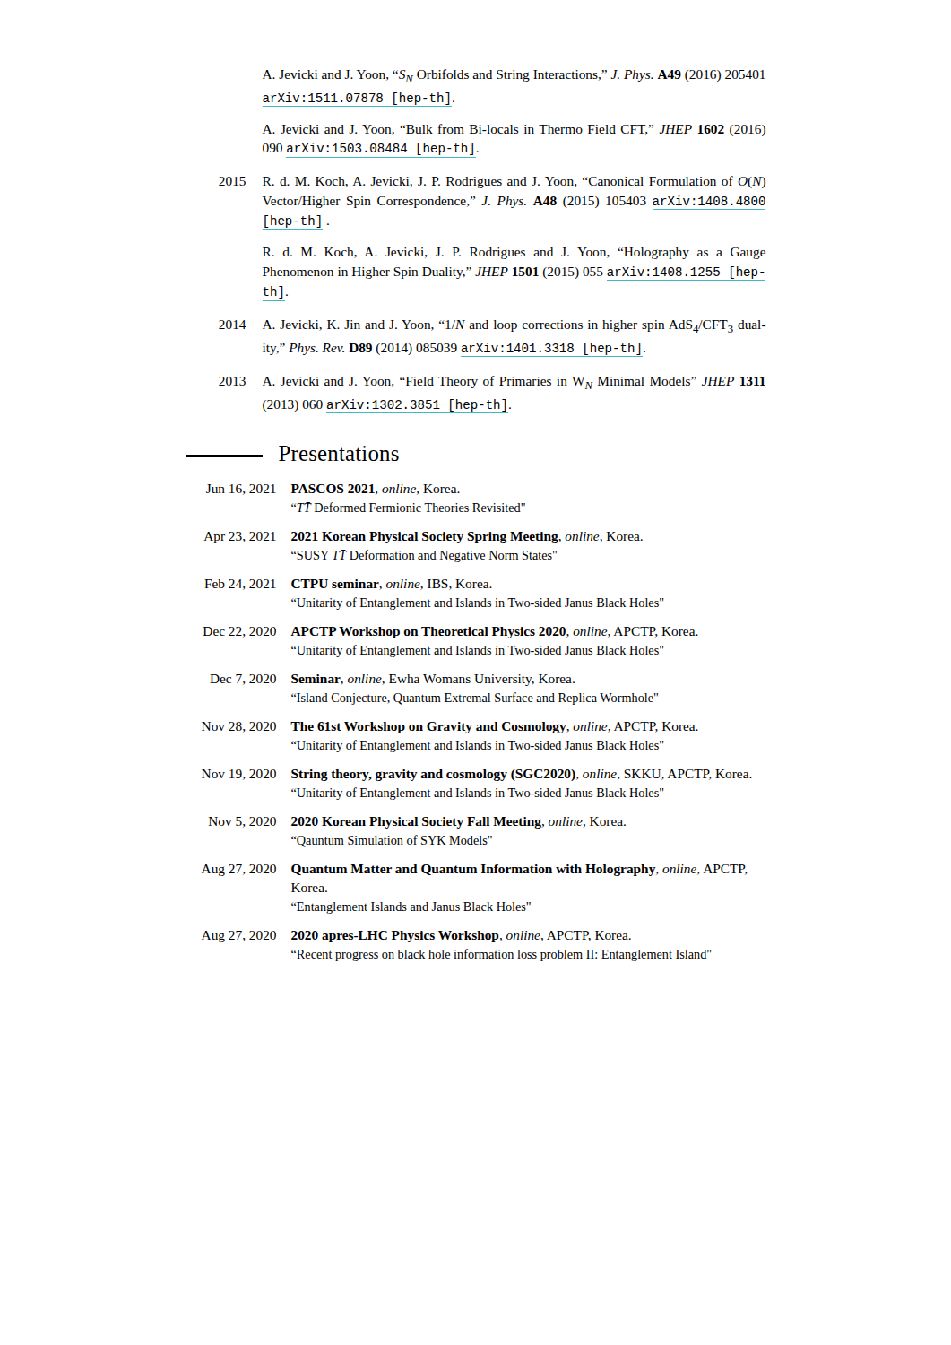2016
A. Jevicki and J. Yoon, “SN Orbifolds and String Interactions,” J. Phys. A49 (2016) 205401 arXiv:1511.07878 [hep-th].
A. Jevicki and J. Yoon, “Bulk from Bi-locals in Thermo Field CFT,” JHEP 1602 (2016) 090 arXiv:1503.08484 [hep-th].
2015
R. d. M. Koch, A. Jevicki, J. P. Rodrigues and J. Yoon, “Canonical Formulation of O(N) Vector/Higher Spin Correspondence,” J. Phys. A48 (2015) 105403 arXiv:1408.4800 [hep-th] .
R. d. M. Koch, A. Jevicki, J. P. Rodrigues and J. Yoon, “Holography as a Gauge Phenomenon in Higher Spin Duality,” JHEP 1501 (2015) 055 arXiv:1408.1255 [hep-th].
2014
A. Jevicki, K. Jin and J. Yoon, “1/N and loop corrections in higher spin AdS4/CFT3 duality,” Phys. Rev. D89 (2014) 085039 arXiv:1401.3318 [hep-th].
2013
A. Jevicki and J. Yoon, “Field Theory of Primaries in WN Minimal Models” JHEP 1311 (2013) 060 arXiv:1302.3851 [hep-th].
Presentations
Jun 16, 2021
PASCOS 2021, online, Korea.
“TT̄ Deformed Fermionic Theories Revisited"
Apr 23, 2021
2021 Korean Physical Society Spring Meeting, online, Korea.
“SUSY TT̄ Deformation and Negative Norm States"
Feb 24, 2021
CTPU seminar, online, IBS, Korea.
“Unitarity of Entanglement and Islands in Two-sided Janus Black Holes"
Dec 22, 2020
APCTP Workshop on Theoretical Physics 2020, online, APCTP, Korea.
“Unitarity of Entanglement and Islands in Two-sided Janus Black Holes"
Dec 7, 2020
Seminar, online, Ewha Womans University, Korea.
“Island Conjecture, Quantum Extremal Surface and Replica Wormhole"
Nov 28, 2020
The 61st Workshop on Gravity and Cosmology, online, APCTP, Korea.
“Unitarity of Entanglement and Islands in Two-sided Janus Black Holes"
Nov 19, 2020
String theory, gravity and cosmology (SGC2020), online, SKKU, APCTP, Korea.
“Unitarity of Entanglement and Islands in Two-sided Janus Black Holes"
Nov 5, 2020
2020 Korean Physical Society Fall Meeting, online, Korea.
“Qauntum Simulation of SYK Models"
Aug 27, 2020
Quantum Matter and Quantum Information with Holography, online, APCTP, Korea.
“Entanglement Islands and Janus Black Holes"
Aug 27, 2020
2020 apres-LHC Physics Workshop, online, APCTP, Korea.
“Recent progress on black hole information loss problem II: Entanglement Island"